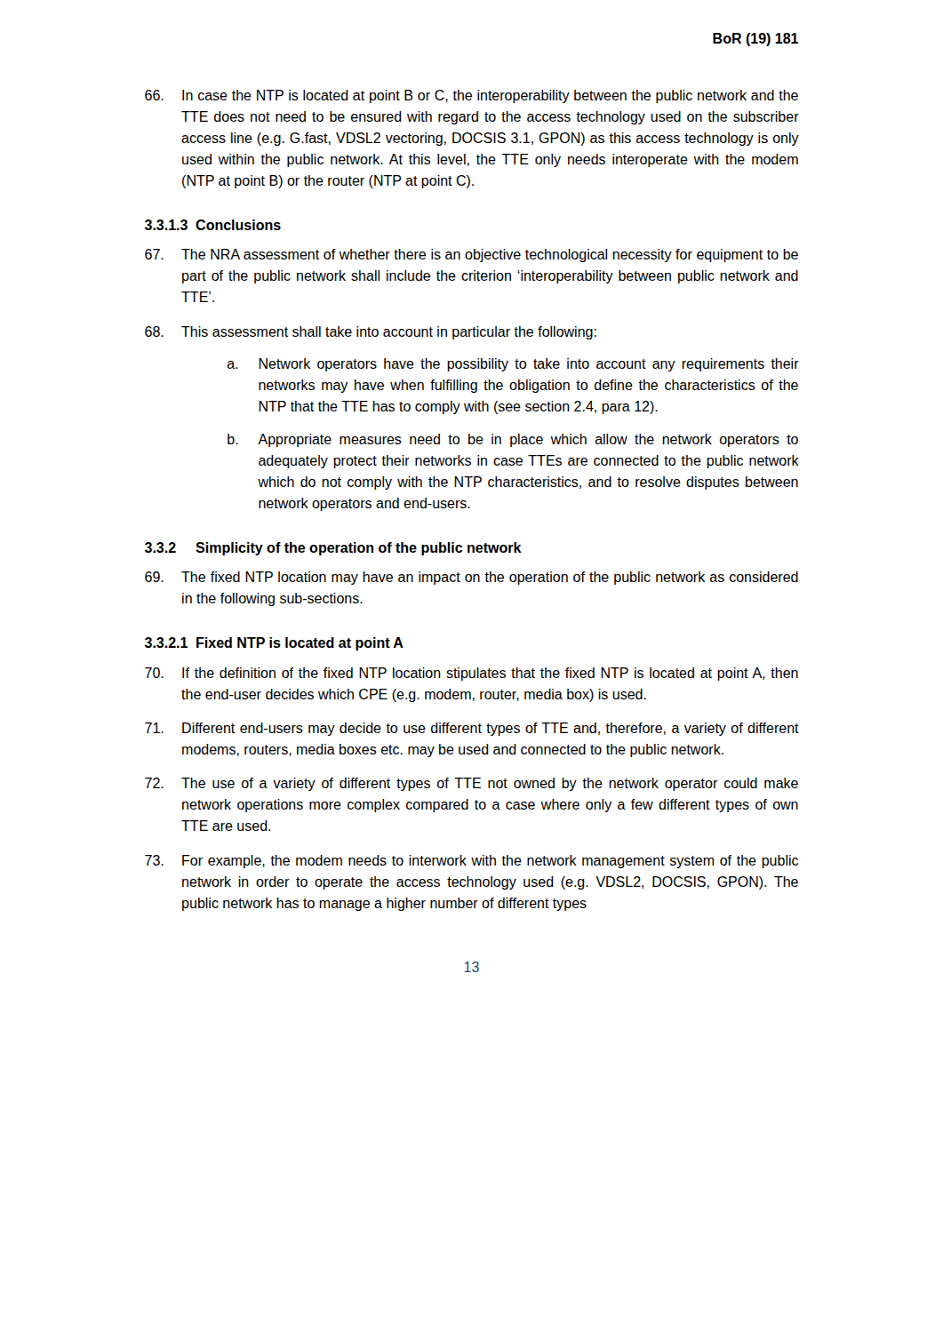BoR (19) 181
66. In case the NTP is located at point B or C, the interoperability between the public network and the TTE does not need to be ensured with regard to the access technology used on the subscriber access line (e.g. G.fast, VDSL2 vectoring, DOCSIS 3.1, GPON) as this access technology is only used within the public network. At this level, the TTE only needs interoperate with the modem (NTP at point B) or the router (NTP at point C).
3.3.1.3 Conclusions
67. The NRA assessment of whether there is an objective technological necessity for equipment to be part of the public network shall include the criterion ‘interoperability between public network and TTE’.
68. This assessment shall take into account in particular the following:
a. Network operators have the possibility to take into account any requirements their networks may have when fulfilling the obligation to define the characteristics of the NTP that the TTE has to comply with (see section 2.4, para 12).
b. Appropriate measures need to be in place which allow the network operators to adequately protect their networks in case TTEs are connected to the public network which do not comply with the NTP characteristics, and to resolve disputes between network operators and end-users.
3.3.2 Simplicity of the operation of the public network
69. The fixed NTP location may have an impact on the operation of the public network as considered in the following sub-sections.
3.3.2.1 Fixed NTP is located at point A
70. If the definition of the fixed NTP location stipulates that the fixed NTP is located at point A, then the end-user decides which CPE (e.g. modem, router, media box) is used.
71. Different end-users may decide to use different types of TTE and, therefore, a variety of different modems, routers, media boxes etc. may be used and connected to the public network.
72. The use of a variety of different types of TTE not owned by the network operator could make network operations more complex compared to a case where only a few different types of own TTE are used.
73. For example, the modem needs to interwork with the network management system of the public network in order to operate the access technology used (e.g. VDSL2, DOCSIS, GPON). The public network has to manage a higher number of different types
13